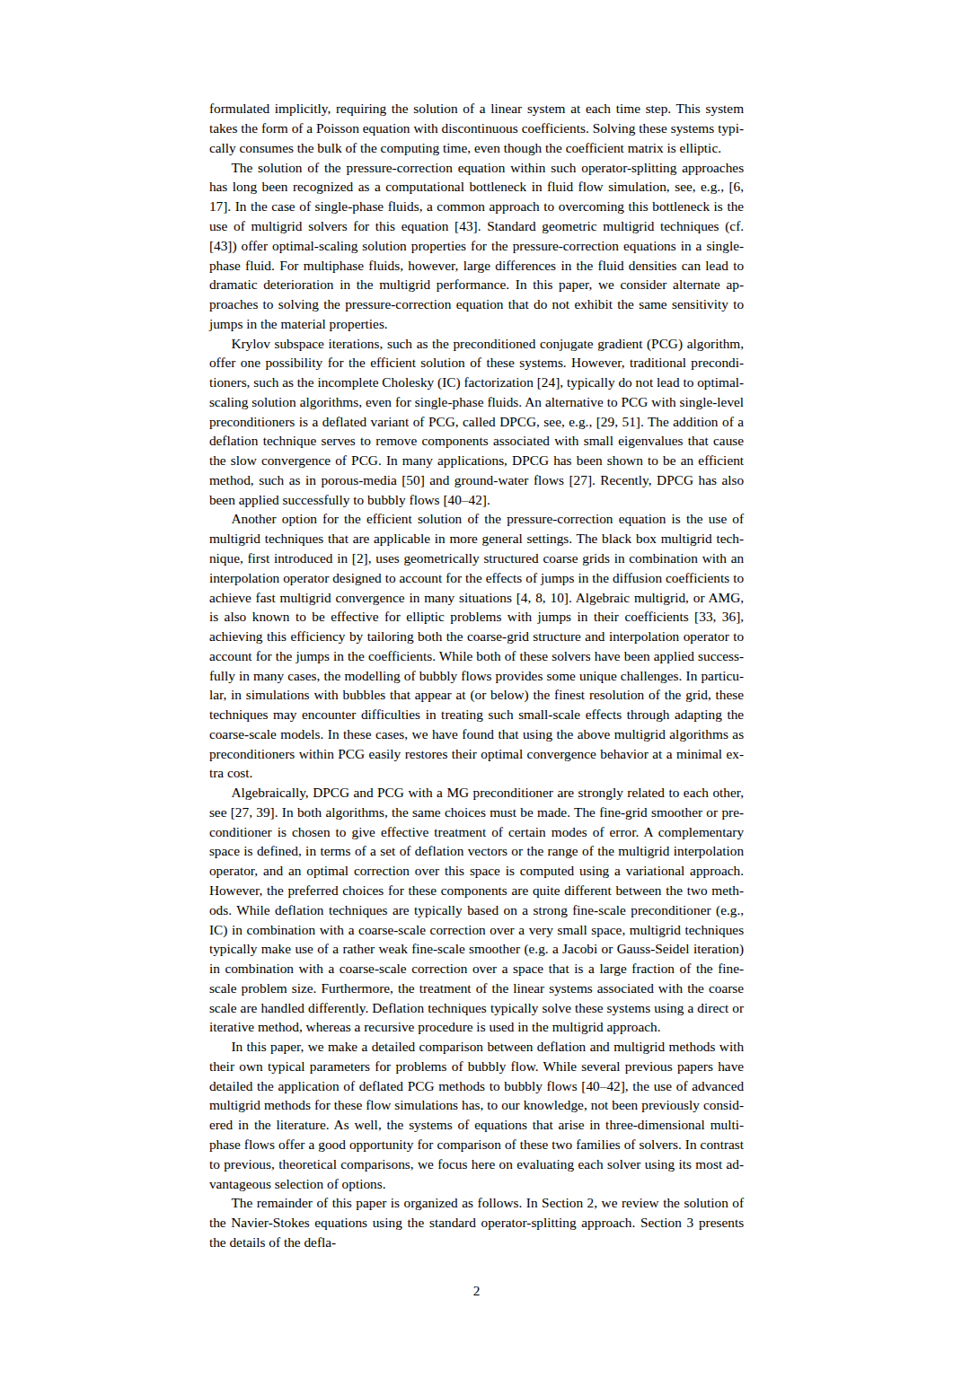formulated implicitly, requiring the solution of a linear system at each time step. This system takes the form of a Poisson equation with discontinuous coefficients. Solving these systems typically consumes the bulk of the computing time, even though the coefficient matrix is elliptic.
The solution of the pressure-correction equation within such operator-splitting approaches has long been recognized as a computational bottleneck in fluid flow simulation, see, e.g., [6, 17]. In the case of single-phase fluids, a common approach to overcoming this bottleneck is the use of multigrid solvers for this equation [43]. Standard geometric multigrid techniques (cf. [43]) offer optimal-scaling solution properties for the pressure-correction equations in a single-phase fluid. For multiphase fluids, however, large differences in the fluid densities can lead to dramatic deterioration in the multigrid performance. In this paper, we consider alternate approaches to solving the pressure-correction equation that do not exhibit the same sensitivity to jumps in the material properties.
Krylov subspace iterations, such as the preconditioned conjugate gradient (PCG) algorithm, offer one possibility for the efficient solution of these systems. However, traditional preconditioners, such as the incomplete Cholesky (IC) factorization [24], typically do not lead to optimal-scaling solution algorithms, even for single-phase fluids. An alternative to PCG with single-level preconditioners is a deflated variant of PCG, called DPCG, see, e.g., [29, 51]. The addition of a deflation technique serves to remove components associated with small eigenvalues that cause the slow convergence of PCG. In many applications, DPCG has been shown to be an efficient method, such as in porous-media [50] and ground-water flows [27]. Recently, DPCG has also been applied successfully to bubbly flows [40–42].
Another option for the efficient solution of the pressure-correction equation is the use of multigrid techniques that are applicable in more general settings. The black box multigrid technique, first introduced in [2], uses geometrically structured coarse grids in combination with an interpolation operator designed to account for the effects of jumps in the diffusion coefficients to achieve fast multigrid convergence in many situations [4, 8, 10]. Algebraic multigrid, or AMG, is also known to be effective for elliptic problems with jumps in their coefficients [33, 36], achieving this efficiency by tailoring both the coarse-grid structure and interpolation operator to account for the jumps in the coefficients. While both of these solvers have been applied successfully in many cases, the modelling of bubbly flows provides some unique challenges. In particular, in simulations with bubbles that appear at (or below) the finest resolution of the grid, these techniques may encounter difficulties in treating such small-scale effects through adapting the coarse-scale models. In these cases, we have found that using the above multigrid algorithms as preconditioners within PCG easily restores their optimal convergence behavior at a minimal extra cost.
Algebraically, DPCG and PCG with a MG preconditioner are strongly related to each other, see [27, 39]. In both algorithms, the same choices must be made. The fine-grid smoother or preconditioner is chosen to give effective treatment of certain modes of error. A complementary space is defined, in terms of a set of deflation vectors or the range of the multigrid interpolation operator, and an optimal correction over this space is computed using a variational approach. However, the preferred choices for these components are quite different between the two methods. While deflation techniques are typically based on a strong fine-scale preconditioner (e.g., IC) in combination with a coarse-scale correction over a very small space, multigrid techniques typically make use of a rather weak fine-scale smoother (e.g. a Jacobi or Gauss-Seidel iteration) in combination with a coarse-scale correction over a space that is a large fraction of the fine-scale problem size. Furthermore, the treatment of the linear systems associated with the coarse scale are handled differently. Deflation techniques typically solve these systems using a direct or iterative method, whereas a recursive procedure is used in the multigrid approach.
In this paper, we make a detailed comparison between deflation and multigrid methods with their own typical parameters for problems of bubbly flow. While several previous papers have detailed the application of deflated PCG methods to bubbly flows [40–42], the use of advanced multigrid methods for these flow simulations has, to our knowledge, not been previously considered in the literature. As well, the systems of equations that arise in three-dimensional multiphase flows offer a good opportunity for comparison of these two families of solvers. In contrast to previous, theoretical comparisons, we focus here on evaluating each solver using its most advantageous selection of options.
The remainder of this paper is organized as follows. In Section 2, we review the solution of the Navier-Stokes equations using the standard operator-splitting approach. Section 3 presents the details of the defla-
2